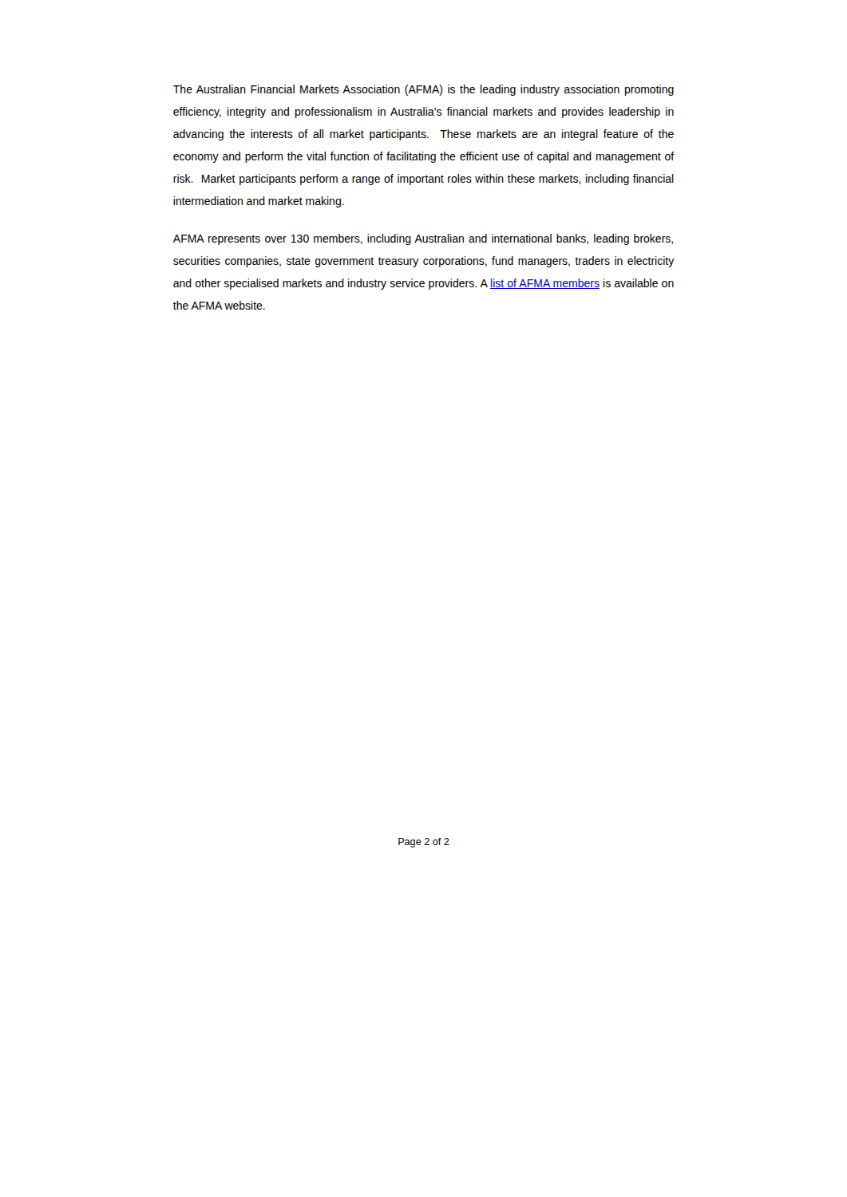The Australian Financial Markets Association (AFMA) is the leading industry association promoting efficiency, integrity and professionalism in Australia’s financial markets and provides leadership in advancing the interests of all market participants. These markets are an integral feature of the economy and perform the vital function of facilitating the efficient use of capital and management of risk. Market participants perform a range of important roles within these markets, including financial intermediation and market making.
AFMA represents over 130 members, including Australian and international banks, leading brokers, securities companies, state government treasury corporations, fund managers, traders in electricity and other specialised markets and industry service providers. A list of AFMA members is available on the AFMA website.
Page 2 of 2